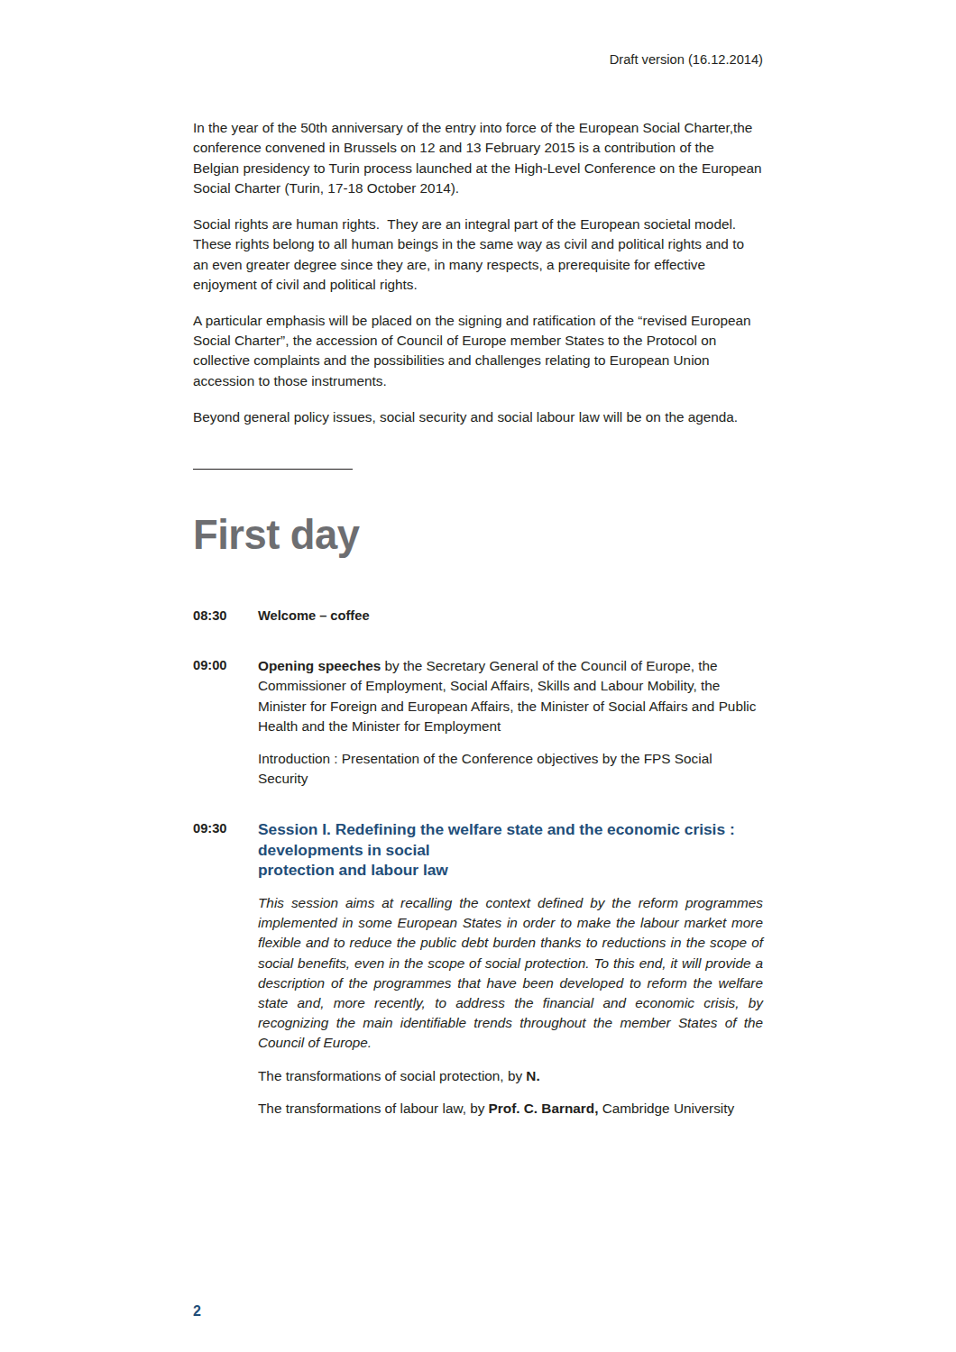Draft version (16.12.2014)
In the year of the 50th anniversary of the entry into force of the European Social Charter,the conference convened in Brussels on 12 and 13 February 2015 is a contribution of the Belgian presidency to Turin process launched at the High-Level Conference on the European Social Charter (Turin, 17-18 October 2014).
Social rights are human rights. They are an integral part of the European societal model. These rights belong to all human beings in the same way as civil and political rights and to an even greater degree since they are, in many respects, a prerequisite for effective enjoyment of civil and political rights.
A particular emphasis will be placed on the signing and ratification of the “revised European Social Charter”, the accession of Council of Europe member States to the Protocol on collective complaints and the possibilities and challenges relating to European Union accession to those instruments.
Beyond general policy issues, social security and social labour law will be on the agenda.
First day
08:30
Welcome – coffee
09:00
Opening speeches by the Secretary General of the Council of Europe, the Commissioner of Employment, Social Affairs, Skills and Labour Mobility, the Minister for Foreign and European Affairs, the Minister of Social Affairs and Public Health and the Minister for Employment
Introduction : Presentation of the Conference objectives by the FPS Social Security
09:30
Session I. Redefining the welfare state and the economic crisis : developments in social protection and labour law
This session aims at recalling the context defined by the reform programmes implemented in some European States in order to make the labour market more flexible and to reduce the public debt burden thanks to reductions in the scope of social benefits, even in the scope of social protection. To this end, it will provide a description of the programmes that have been developed to reform the welfare state and, more recently, to address the financial and economic crisis, by recognizing the main identifiable trends throughout the member States of the Council of Europe.
The transformations of social protection, by N.
The transformations of labour law, by Prof. C. Barnard, Cambridge University
2